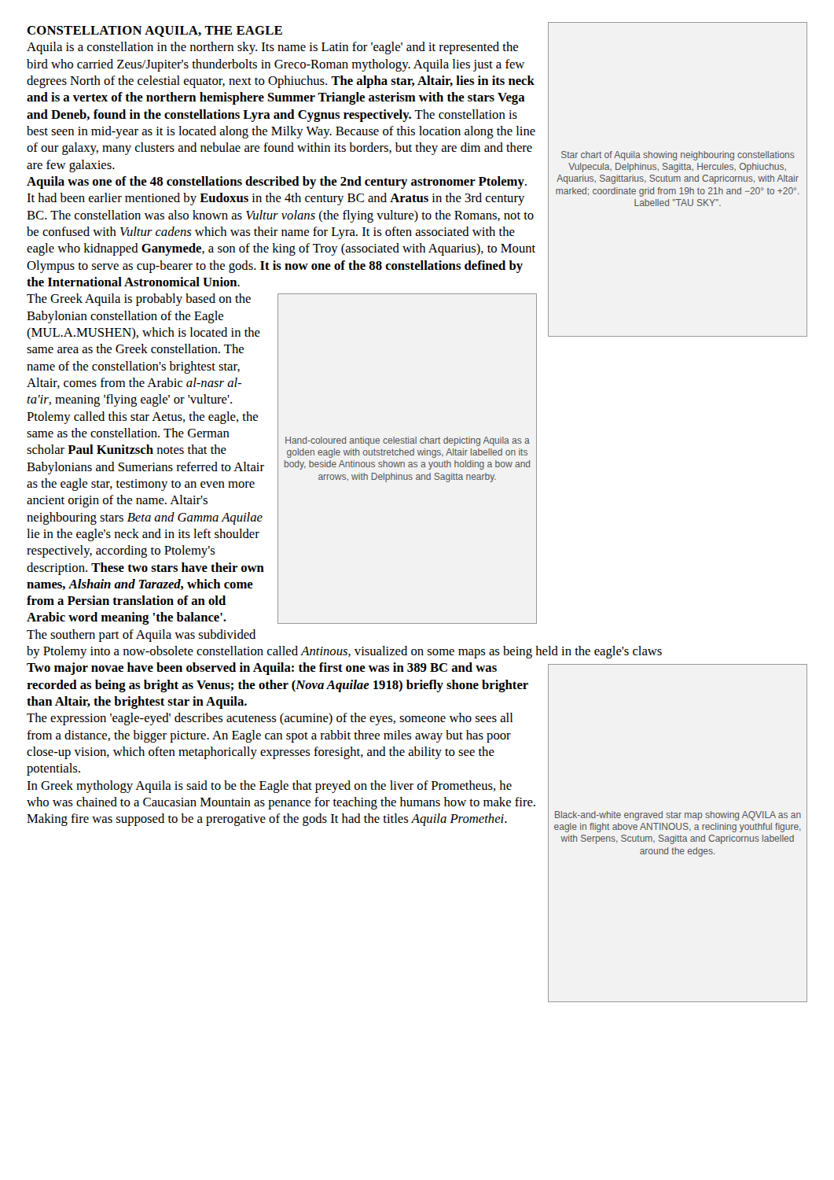Star chart of Aquila showing neighbouring constellations Vulpecula, Delphinus, Sagitta, Hercules, Ophiuchus, Aquarius, Sagittarius, Scutum and Capricornus, with Altair marked; coordinate grid from 19h to 21h and −20° to +20°. Labelled "TAU SKY".
Constellation Aquila, the Eagle
Aquila is a constellation in the northern sky. Its name is Latin for 'eagle' and it represented the bird who carried Zeus/Jupiter's thunderbolts in Greco-Roman mythology. Aquila lies just a few degrees North of the celestial equator, next to Ophiuchus. The alpha star, Altair, lies in its neck and is a vertex of the northern hemisphere Summer Triangle asterism with the stars Vega and Deneb, found in the constellations Lyra and Cygnus respectively. The constellation is best seen in mid-year as it is located along the Milky Way. Because of this location along the line of our galaxy, many clusters and nebulae are found within its borders, but they are dim and there are few galaxies.
Aquila was one of the 48 constellations described by the 2nd century astronomer Ptolemy. It had been earlier mentioned by Eudoxus in the 4th century BC and Aratus in the 3rd century BC. The constellation was also known as Vultur volans (the flying vulture) to the Romans, not to be confused with Vultur cadens which was their name for Lyra. It is often associated with the eagle who kidnapped Ganymede, a son of the king of Troy (associated with Aquarius), to Mount Olympus to serve as cup-bearer to the gods. It is now one of the 88 constellations defined by the International Astronomical Union.
Hand-coloured antique celestial chart depicting Aquila as a golden eagle with outstretched wings, Altair labelled on its body, beside Antinous shown as a youth holding a bow and arrows, with Delphinus and Sagitta nearby.
The Greek Aquila is probably based on the Babylonian constellation of the Eagle (MUL.A.MUSHEN), which is located in the same area as the Greek constellation. The name of the constellation's brightest star, Altair, comes from the Arabic al-nasr al-ta'ir, meaning 'flying eagle' or 'vulture'. Ptolemy called this star Aetus, the eagle, the same as the constellation. The German scholar Paul Kunitzsch notes that the Babylonians and Sumerians referred to Altair as the eagle star, testimony to an even more ancient origin of the name. Altair's neighbouring stars Beta and Gamma Aquilae lie in the eagle's neck and in its left shoulder respectively, according to Ptolemy's description. These two stars have their own names, Alshain and Tarazed, which come from a Persian translation of an old Arabic word meaning 'the balance'.
The southern part of Aquila was subdivided by Ptolemy into a now-obsolete constellation called Antinous, visualized on some maps as being held in the eagle's claws
Black-and-white engraved star map showing AQVILA as an eagle in flight above ANTINOUS, a reclining youthful figure, with Serpens, Scutum, Sagitta and Capricornus labelled around the edges.
Two major novae have been observed in Aquila: the first one was in 389 BC and was recorded as being as bright as Venus; the other (Nova Aquilae 1918) briefly shone brighter than Altair, the brightest star in Aquila.
The expression 'eagle-eyed' describes acuteness (acumine) of the eyes, someone who sees all from a distance, the bigger picture. An Eagle can spot a rabbit three miles away but has poor close-up vision, which often metaphorically expresses foresight, and the ability to see the potentials.
In Greek mythology Aquila is said to be the Eagle that preyed on the liver of Prometheus, he who was chained to a Caucasian Mountain as penance for teaching the humans how to make fire. Making fire was supposed to be a prerogative of the gods It had the titles Aquila Promethei.